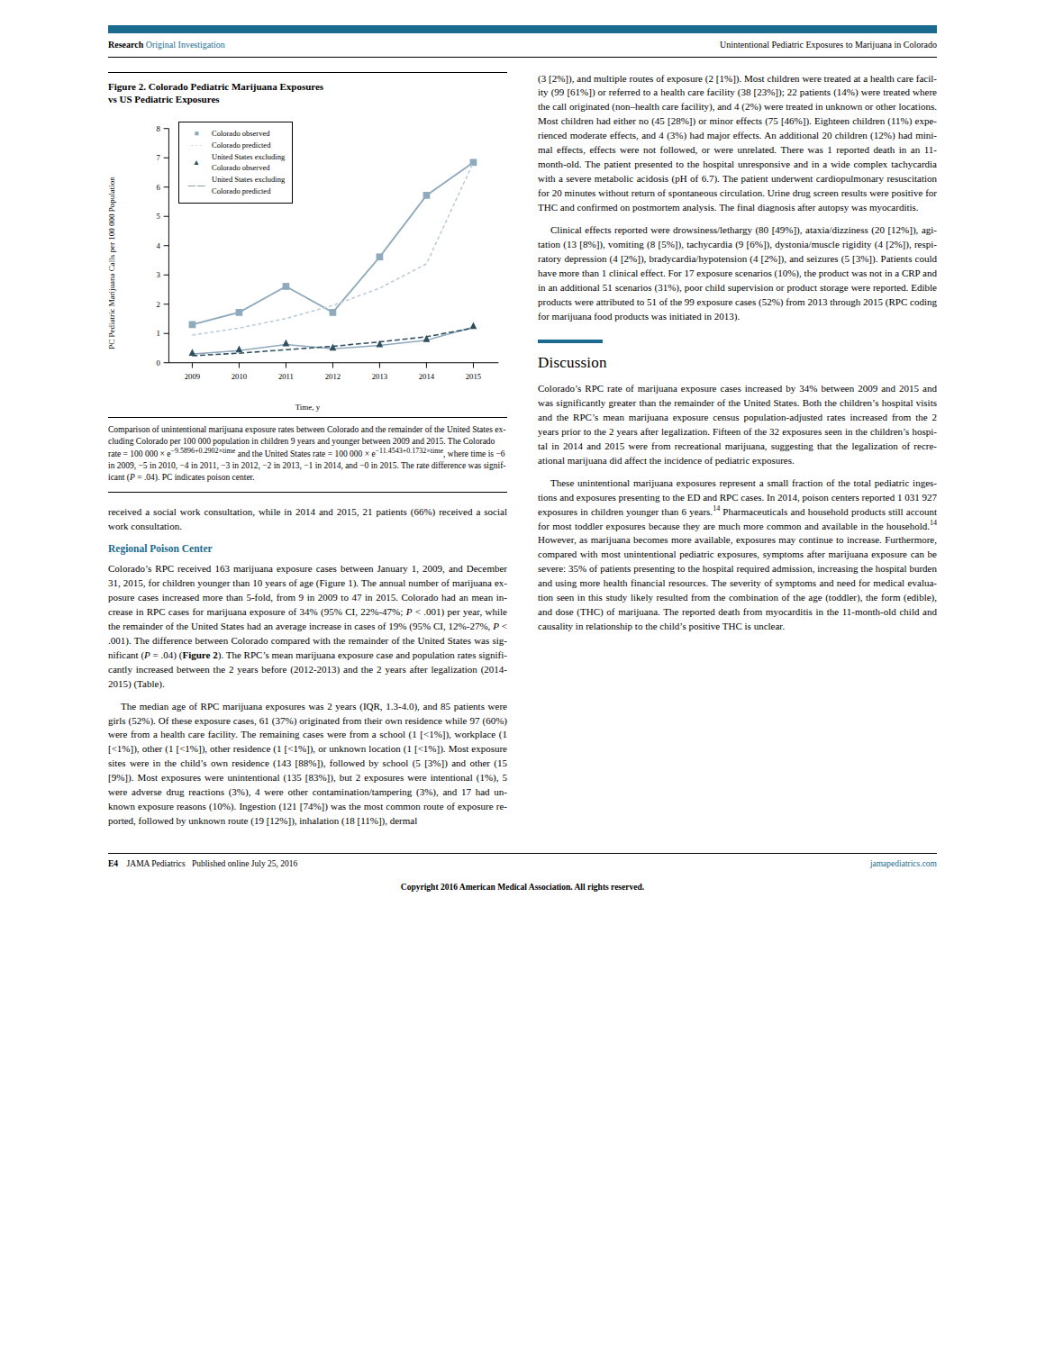Research Original Investigation
Unintentional Pediatric Exposures to Marijuana in Colorado
Figure 2. Colorado Pediatric Marijuana Exposures
vs US Pediatric Exposures
8 7 6 5 4 3 2 1 0 2009 2010 2011 2012 2013 2014 2015
■Colorado observed
- - -Colorado predicted
▲United States excluding
Colorado observed
— —United States excluding
Colorado predicted
PC Pediatric Marijuana Calls per 100 000 Population
Time, y
Comparison of unintentional marijuana exposure rates between Colorado and the remainder of the United States excluding Colorado per 100 000 population in children 9 years and younger between 2009 and 2015. The Colorado rate = 100 000 × e−9.5896+0.2902×time and the United States rate = 100 000 × e−11.4543+0.1732×time, where time is −6 in 2009, −5 in 2010, −4 in 2011, −3 in 2012, −2 in 2013, −1 in 2014, and −0 in 2015. The rate difference was significant (P = .04). PC indicates poison center.
received a social work consultation, while in 2014 and 2015, 21 patients (66%) received a social work consultation.
Regional Poison Center
Colorado’s RPC received 163 marijuana exposure cases between January 1, 2009, and December 31, 2015, for children younger than 10 years of age (Figure 1). The annual number of marijuana exposure cases increased more than 5-fold, from 9 in 2009 to 47 in 2015. Colorado had an mean increase in RPC cases for marijuana exposure of 34% (95% CI, 22%-47%; P < .001) per year, while the remainder of the United States had an average increase in cases of 19% (95% CI, 12%-27%, P < .001). The difference between Colorado compared with the remainder of the United States was significant (P = .04) (Figure 2). The RPC’s mean marijuana exposure case and population rates significantly increased between the 2 years before (2012-2013) and the 2 years after legalization (2014-2015) (Table).
The median age of RPC marijuana exposures was 2 years (IQR, 1.3-4.0), and 85 patients were girls (52%). Of these exposure cases, 61 (37%) originated from their own residence while 97 (60%) were from a health care facility. The remaining cases were from a school (1 [<1%]), workplace (1 [<1%]), other (1 [<1%]), other residence (1 [<1%]), or unknown location (1 [<1%]). Most exposure sites were in the child’s own residence (143 [88%]), followed by school (5 [3%]) and other (15 [9%]). Most exposures were unintentional (135 [83%]), but 2 exposures were intentional (1%), 5 were adverse drug reactions (3%), 4 were other contamination/tampering (3%), and 17 had unknown exposure reasons (10%). Ingestion (121 [74%]) was the most common route of exposure reported, followed by unknown route (19 [12%]), inhalation (18 [11%]), dermal
(3 [2%]), and multiple routes of exposure (2 [1%]). Most children were treated at a health care facility (99 [61%]) or referred to a health care facility (38 [23%]); 22 patients (14%) were treated where the call originated (non–health care facility), and 4 (2%) were treated in unknown or other locations. Most children had either no (45 [28%]) or minor effects (75 [46%]). Eighteen children (11%) experienced moderate effects, and 4 (3%) had major effects. An additional 20 children (12%) had minimal effects, effects were not followed, or were unrelated. There was 1 reported death in an 11-month-old. The patient presented to the hospital unresponsive and in a wide complex tachycardia with a severe metabolic acidosis (pH of 6.7). The patient underwent cardiopulmonary resuscitation for 20 minutes without return of spontaneous circulation. Urine drug screen results were positive for THC and confirmed on postmortem analysis. The final diagnosis after autopsy was myocarditis.
Clinical effects reported were drowsiness/lethargy (80 [49%]), ataxia/dizziness (20 [12%]), agitation (13 [8%]), vomiting (8 [5%]), tachycardia (9 [6%]), dystonia/muscle rigidity (4 [2%]), respiratory depression (4 [2%]), bradycardia/hypotension (4 [2%]), and seizures (5 [3%]). Patients could have more than 1 clinical effect. For 17 exposure scenarios (10%), the product was not in a CRP and in an additional 51 scenarios (31%), poor child supervision or product storage were reported. Edible products were attributed to 51 of the 99 exposure cases (52%) from 2013 through 2015 (RPC coding for marijuana food products was initiated in 2013).
Discussion
Colorado’s RPC rate of marijuana exposure cases increased by 34% between 2009 and 2015 and was significantly greater than the remainder of the United States. Both the children’s hospital visits and the RPC’s mean marijuana exposure census population-adjusted rates increased from the 2 years prior to the 2 years after legalization. Fifteen of the 32 exposures seen in the children’s hospital in 2014 and 2015 were from recreational marijuana, suggesting that the legalization of recreational marijuana did affect the incidence of pediatric exposures.
These unintentional marijuana exposures represent a small fraction of the total pediatric ingestions and exposures presenting to the ED and RPC cases. In 2014, poison centers reported 1 031 927 exposures in children younger than 6 years.14 Pharmaceuticals and household products still account for most toddler exposures because they are much more common and available in the household.14 However, as marijuana becomes more available, exposures may continue to increase. Furthermore, compared with most unintentional pediatric exposures, symptoms after marijuana exposure can be severe: 35% of patients presenting to the hospital required admission, increasing the hospital burden and using more health financial resources. The severity of symptoms and need for medical evaluation seen in this study likely resulted from the combination of the age (toddler), the form (edible), and dose (THC) of marijuana. The reported death from myocarditis in the 11-month-old child and causality in relationship to the child’s positive THC is unclear.
E4 JAMA Pediatrics Published online July 25, 2016
jamapediatrics.com
Copyright 2016 American Medical Association. All rights reserved.